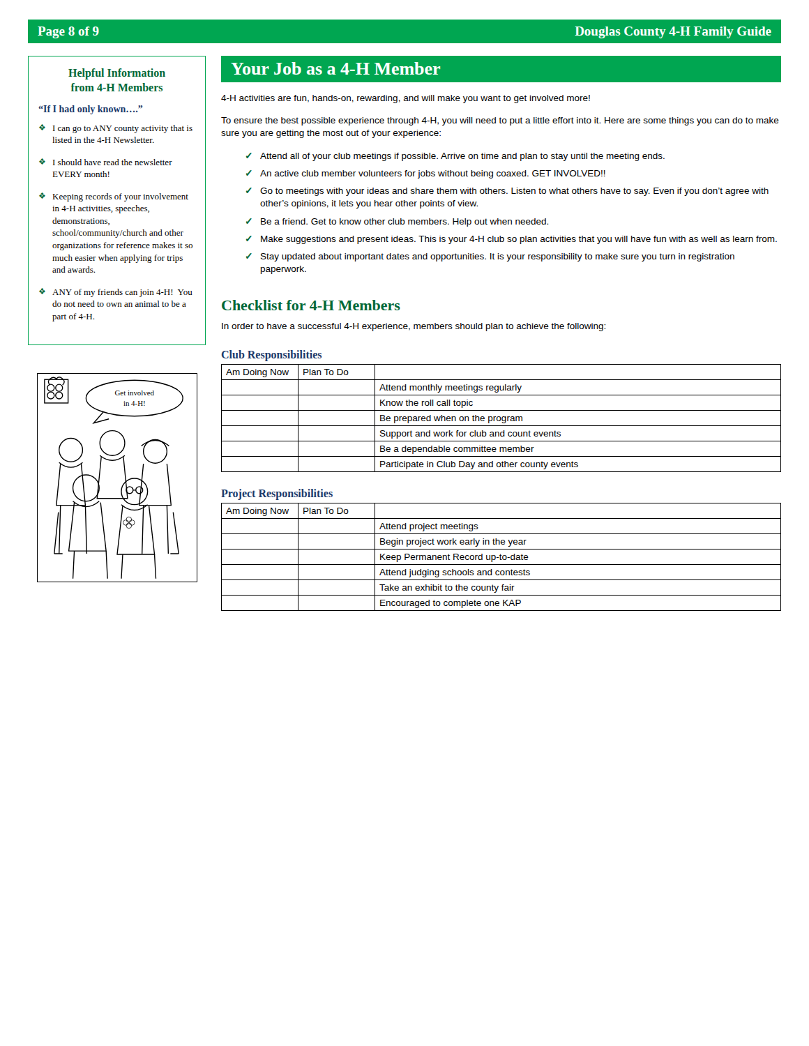Page 8 of 9 Douglas County 4-H Family Guide
Helpful Information
from 4-H Members
“If I had only known….”
I can go to ANY county activity that is listed in the 4-H Newsletter.
I should have read the newsletter EVERY month!
Keeping records of your involvement in 4-H activities, speeches, demonstrations, school/community/church and other organizations for reference makes it so much easier when applying for trips and awards.
ANY of my friends can join 4-H! You do not need to own an animal to be a part of 4-H.
Get involved in 4-H!
Your Job as a 4-H Member
4-H activities are fun, hands-on, rewarding, and will make you want to get involved more!
To ensure the best possible experience through 4-H, you will need to put a little effort into it. Here are some things you can do to make sure you are getting the most out of your experience:
Attend all of your club meetings if possible. Arrive on time and plan to stay until the meeting ends.
An active club member volunteers for jobs without being coaxed. GET INVOLVED!!
Go to meetings with your ideas and share them with others. Listen to what others have to say. Even if you don’t agree with other’s opinions, it lets you hear other points of view.
Be a friend. Get to know other club members. Help out when needed.
Make suggestions and present ideas. This is your 4-H club so plan activities that you will have fun with as well as learn from.
Stay updated about important dates and opportunities. It is your responsibility to make sure you turn in registration paperwork.
Checklist for 4-H Members
In order to have a successful 4-H experience, members should plan to achieve the following:
Club Responsibilities
| Am Doing Now | Plan To Do | |
| | | Attend monthly meetings regularly |
| | | Know the roll call topic |
| | | Be prepared when on the program |
| | | Support and work for club and count events |
| | | Be a dependable committee member |
| | | Participate in Club Day and other county events |
Project Responsibilities
| Am Doing Now | Plan To Do | |
| | | Attend project meetings |
| | | Begin project work early in the year |
| | | Keep Permanent Record up-to-date |
| | | Attend judging schools and contests |
| | | Take an exhibit to the county fair |
| | | Encouraged to complete one KAP |